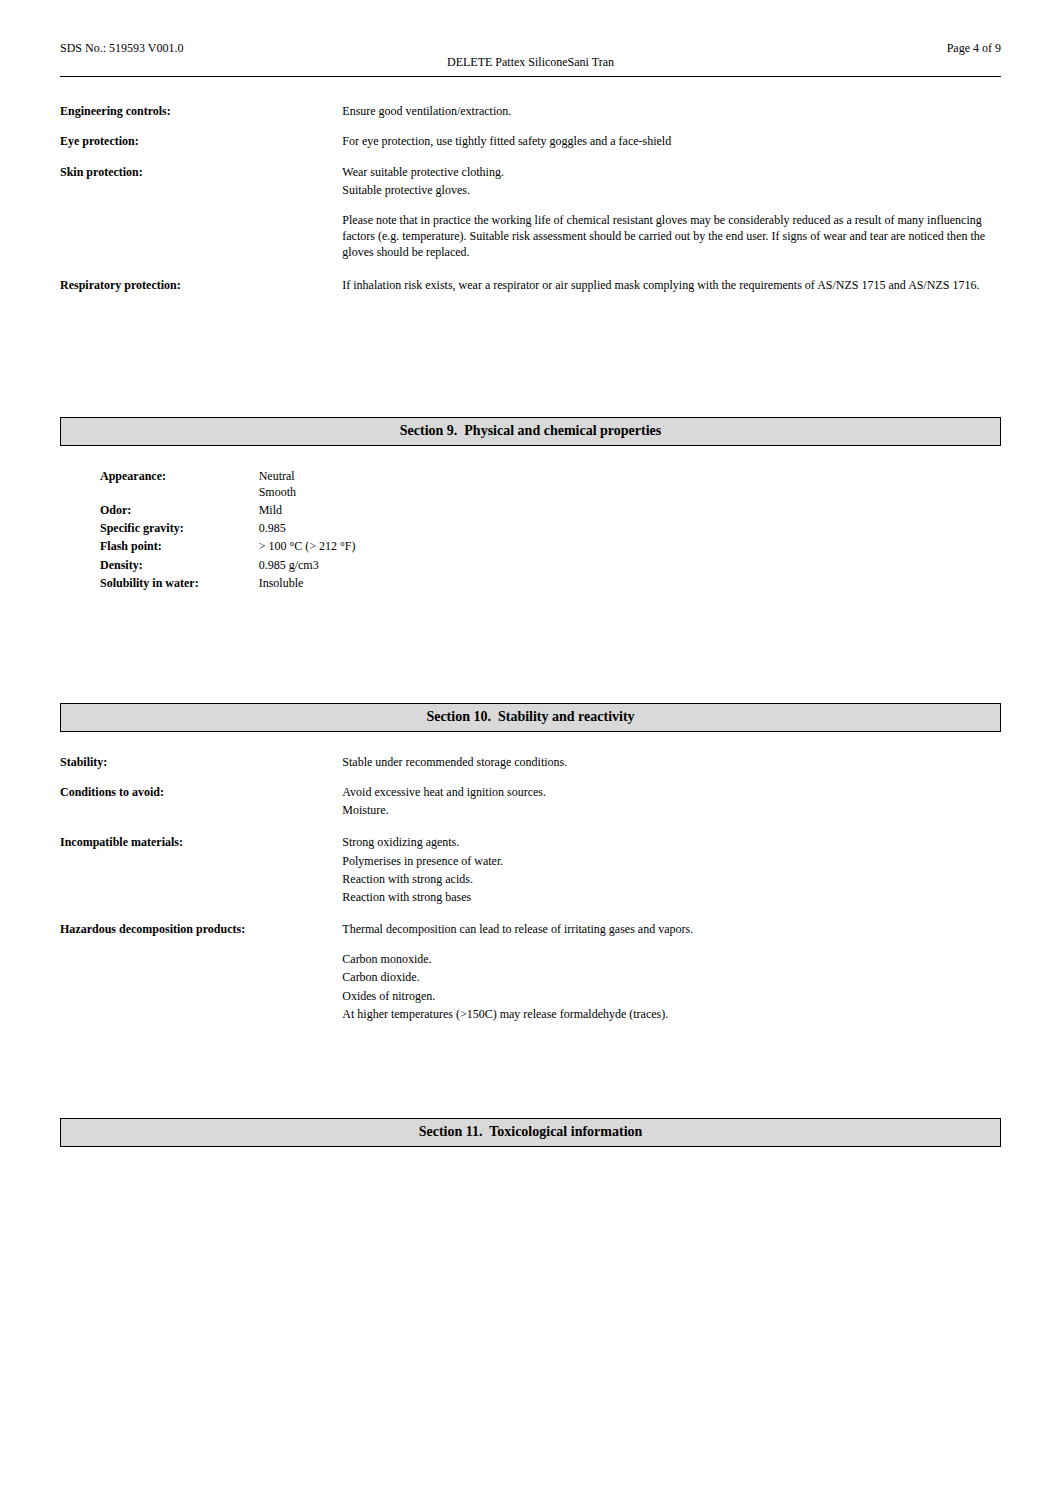SDS No.: 519593 V001.0
DELETE Pattex SiliconeSani Tran
Page 4 of 9
| Engineering controls: | Ensure good ventilation/extraction. |
| Eye protection: | For eye protection, use tightly fitted safety goggles and a face-shield |
| Skin protection: | Wear suitable protective clothing. Suitable protective gloves. Please note that in practice the working life of chemical resistant gloves may be considerably reduced as a result of many influencing factors (e.g. temperature). Suitable risk assessment should be carried out by the end user. If signs of wear and tear are noticed then the gloves should be replaced. |
| Respiratory protection: | If inhalation risk exists, wear a respirator or air supplied mask complying with the requirements of AS/NZS 1715 and AS/NZS 1716. |
Section 9. Physical and chemical properties
| Appearance: | Neutral Smooth |
| Odor: | Mild |
| Specific gravity: | 0.985 |
| Flash point: | > 100 °C (> 212 °F) |
| Density: | 0.985 g/cm3 |
| Solubility in water: | Insoluble |
Section 10. Stability and reactivity
| Stability: | Stable under recommended storage conditions. |
| Conditions to avoid: | Avoid excessive heat and ignition sources. Moisture. |
| Incompatible materials: | Strong oxidizing agents. Polymerises in presence of water. Reaction with strong acids. Reaction with strong bases |
| Hazardous decomposition products: | Thermal decomposition can lead to release of irritating gases and vapors. Carbon monoxide. Carbon dioxide. Oxides of nitrogen. At higher temperatures (>150C) may release formaldehyde (traces). |
Section 11. Toxicological information